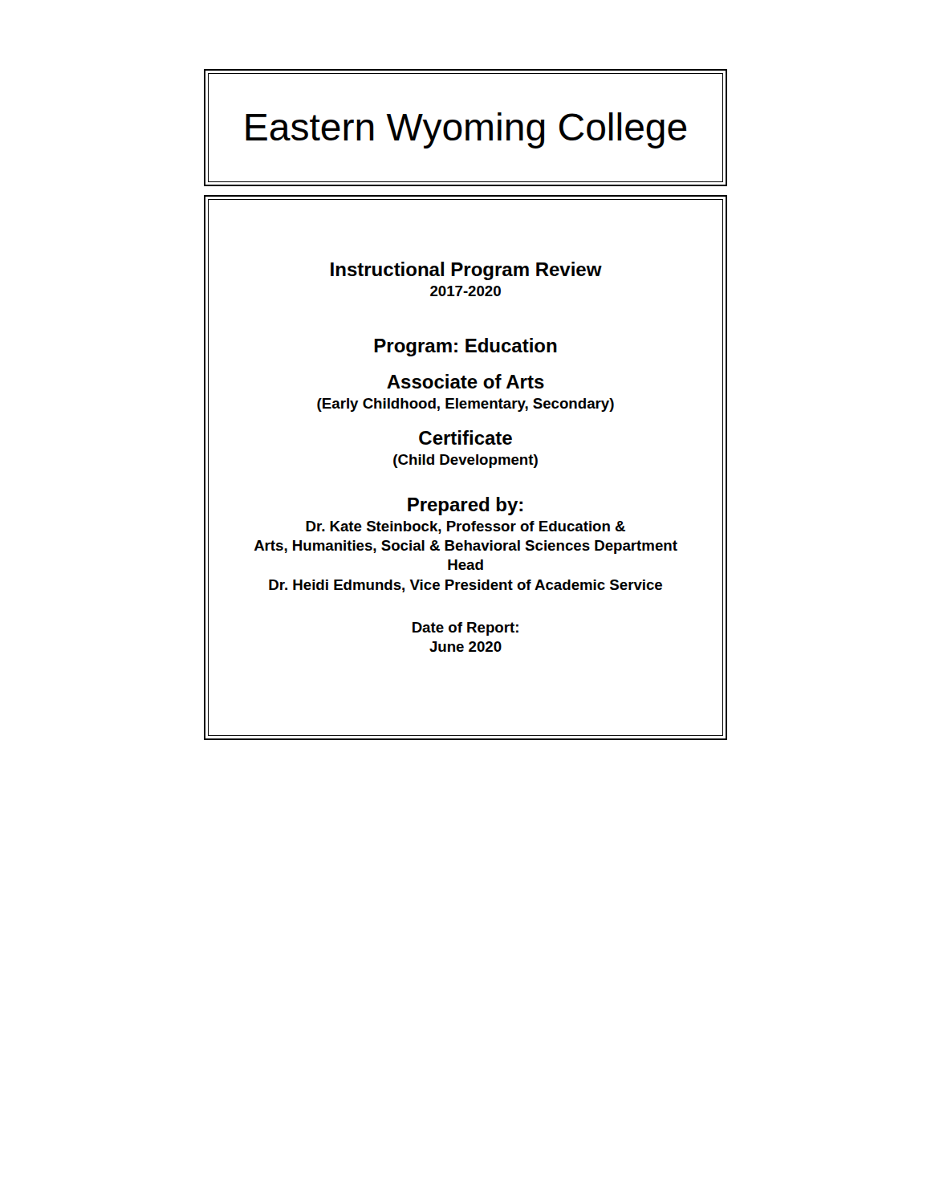Eastern Wyoming College
Instructional Program Review
2017-2020
Program: Education
Associate of Arts
(Early Childhood, Elementary, Secondary)
Certificate
(Child Development)
Prepared by:
Dr. Kate Steinbock, Professor of Education &
Arts, Humanities, Social & Behavioral Sciences Department Head
Dr. Heidi Edmunds, Vice President of Academic Service
Date of Report:
June 2020